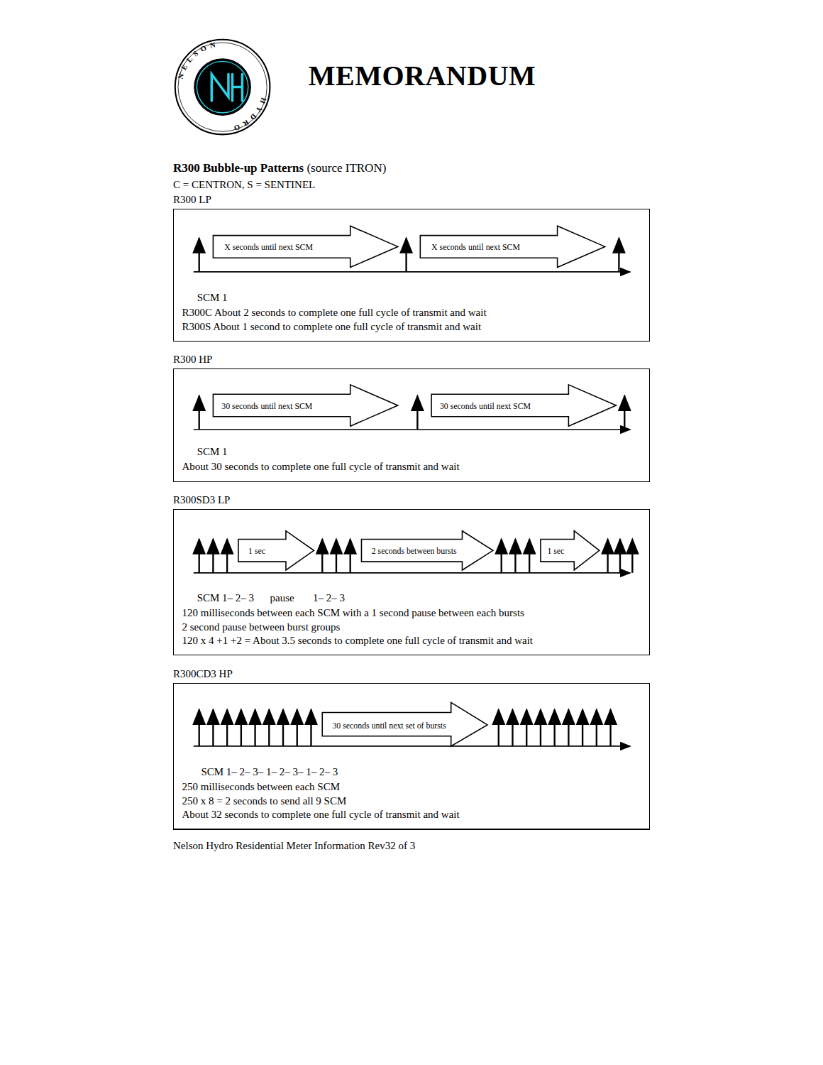N E L S O N H Y D R O
MEMORANDUM
R300 Bubble-up Patterns (source ITRON)
C = CENTRON, S = SENTINEL
R300 LP
X seconds until next SCM X seconds until next SCM
SCM 1
R300C About 2 seconds to complete one full cycle of transmit and wait
R300S About 1 second to complete one full cycle of transmit and wait
R300 HP
30 seconds until next SCM 30 seconds until next SCM
SCM 1
About 30 seconds to complete one full cycle of transmit and wait
R300SD3 LP
1 sec 2 seconds between bursts 1 sec
SCM 1– 2– 3 pause 1– 2– 3
120 milliseconds between each SCM with a 1 second pause between each bursts
2 second pause between burst groups
120 x 4 +1 +2 = About 3.5 seconds to complete one full cycle of transmit and wait
R300CD3 HP
30 seconds until next set of bursts
SCM 1– 2– 3– 1– 2– 3– 1– 2– 3
250 milliseconds between each SCM
250 x 8 = 2 seconds to send all 9 SCM
About 32 seconds to complete one full cycle of transmit and wait
Nelson Hydro Residential Meter Information Rev32 of 3